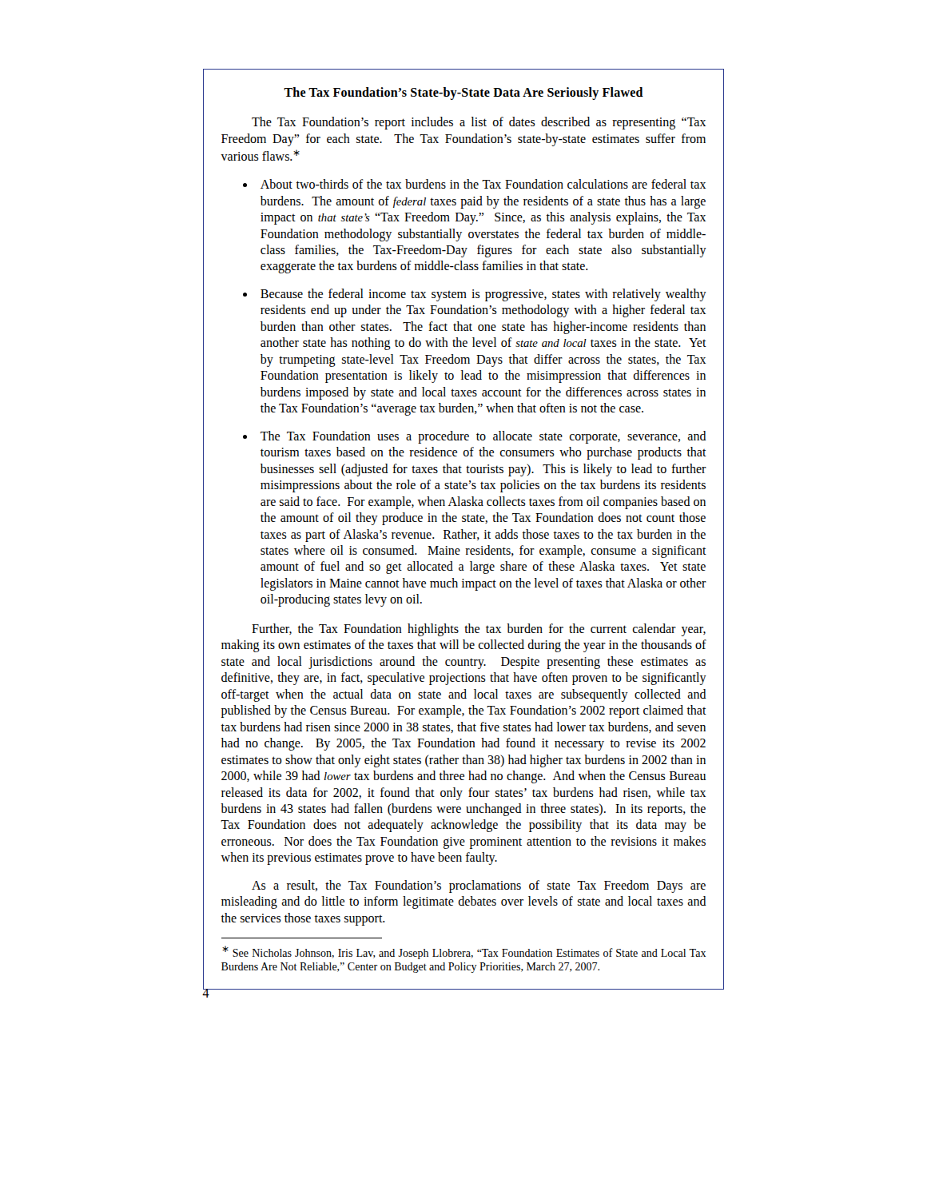The Tax Foundation’s State-by-State Data Are Seriously Flawed
The Tax Foundation’s report includes a list of dates described as representing “Tax Freedom Day” for each state. The Tax Foundation’s state-by-state estimates suffer from various flaws.∗
About two-thirds of the tax burdens in the Tax Foundation calculations are federal tax burdens. The amount of federal taxes paid by the residents of a state thus has a large impact on that state’s “Tax Freedom Day.” Since, as this analysis explains, the Tax Foundation methodology substantially overstates the federal tax burden of middle-class families, the Tax-Freedom-Day figures for each state also substantially exaggerate the tax burdens of middle-class families in that state.
Because the federal income tax system is progressive, states with relatively wealthy residents end up under the Tax Foundation’s methodology with a higher federal tax burden than other states. The fact that one state has higher-income residents than another state has nothing to do with the level of state and local taxes in the state. Yet by trumpeting state-level Tax Freedom Days that differ across the states, the Tax Foundation presentation is likely to lead to the misimpression that differences in burdens imposed by state and local taxes account for the differences across states in the Tax Foundation’s “average tax burden,” when that often is not the case.
The Tax Foundation uses a procedure to allocate state corporate, severance, and tourism taxes based on the residence of the consumers who purchase products that businesses sell (adjusted for taxes that tourists pay). This is likely to lead to further misimpressions about the role of a state’s tax policies on the tax burdens its residents are said to face. For example, when Alaska collects taxes from oil companies based on the amount of oil they produce in the state, the Tax Foundation does not count those taxes as part of Alaska’s revenue. Rather, it adds those taxes to the tax burden in the states where oil is consumed. Maine residents, for example, consume a significant amount of fuel and so get allocated a large share of these Alaska taxes. Yet state legislators in Maine cannot have much impact on the level of taxes that Alaska or other oil-producing states levy on oil.
Further, the Tax Foundation highlights the tax burden for the current calendar year, making its own estimates of the taxes that will be collected during the year in the thousands of state and local jurisdictions around the country. Despite presenting these estimates as definitive, they are, in fact, speculative projections that have often proven to be significantly off-target when the actual data on state and local taxes are subsequently collected and published by the Census Bureau. For example, the Tax Foundation’s 2002 report claimed that tax burdens had risen since 2000 in 38 states, that five states had lower tax burdens, and seven had no change. By 2005, the Tax Foundation had found it necessary to revise its 2002 estimates to show that only eight states (rather than 38) had higher tax burdens in 2002 than in 2000, while 39 had lower tax burdens and three had no change. And when the Census Bureau released its data for 2002, it found that only four states’ tax burdens had risen, while tax burdens in 43 states had fallen (burdens were unchanged in three states). In its reports, the Tax Foundation does not adequately acknowledge the possibility that its data may be erroneous. Nor does the Tax Foundation give prominent attention to the revisions it makes when its previous estimates prove to have been faulty.
As a result, the Tax Foundation’s proclamations of state Tax Freedom Days are misleading and do little to inform legitimate debates over levels of state and local taxes and the services those taxes support.
∗ See Nicholas Johnson, Iris Lav, and Joseph Llobrera, “Tax Foundation Estimates of State and Local Tax Burdens Are Not Reliable,” Center on Budget and Policy Priorities, March 27, 2007.
4